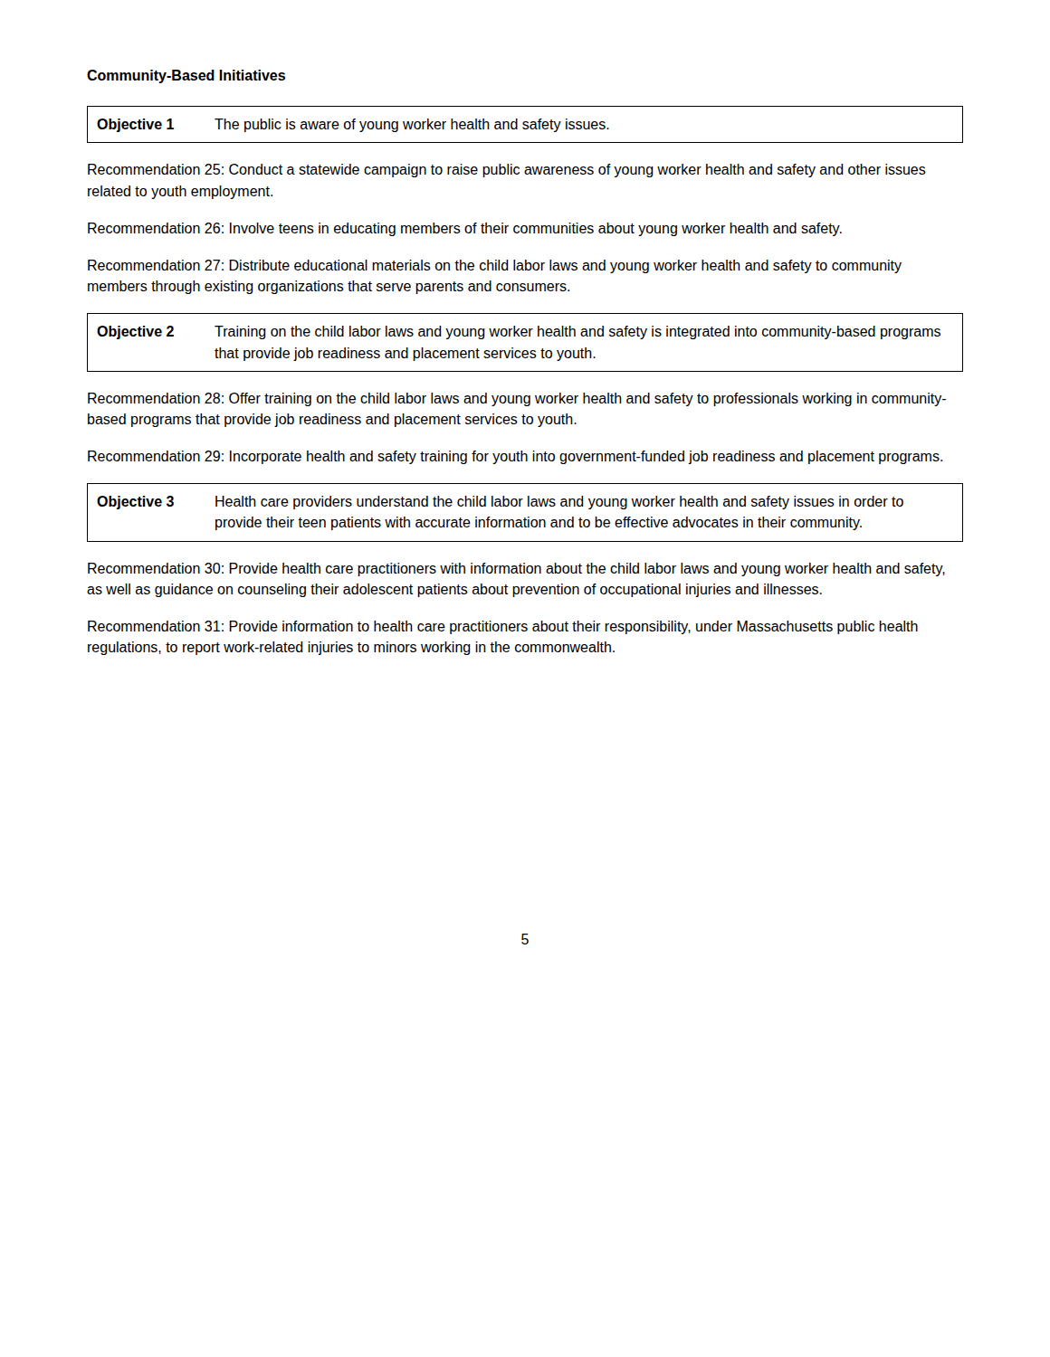Community-Based Initiatives
| Objective 1 | The public is aware of young worker health and safety issues. |
Recommendation 25: Conduct a statewide campaign to raise public awareness of young worker health and safety and other issues related to youth employment.
Recommendation 26: Involve teens in educating members of their communities about young worker health and safety.
Recommendation 27: Distribute educational materials on the child labor laws and young worker health and safety to community members through existing organizations that serve parents and consumers.
| Objective 2 | Training on the child labor laws and young worker health and safety is integrated into community-based programs that provide job readiness and placement services to youth. |
Recommendation 28: Offer training on the child labor laws and young worker health and safety to professionals working in community-based programs that provide job readiness and placement services to youth.
Recommendation 29: Incorporate health and safety training for youth into government-funded job readiness and placement programs.
| Objective 3 | Health care providers understand the child labor laws and young worker health and safety issues in order to provide their teen patients with accurate information and to be effective advocates in their community. |
Recommendation 30: Provide health care practitioners with information about the child labor laws and young worker health and safety, as well as guidance on counseling their adolescent patients about prevention of occupational injuries and illnesses.
Recommendation 31: Provide information to health care practitioners about their responsibility, under Massachusetts public health regulations, to report work-related injuries to minors working in the commonwealth.
5